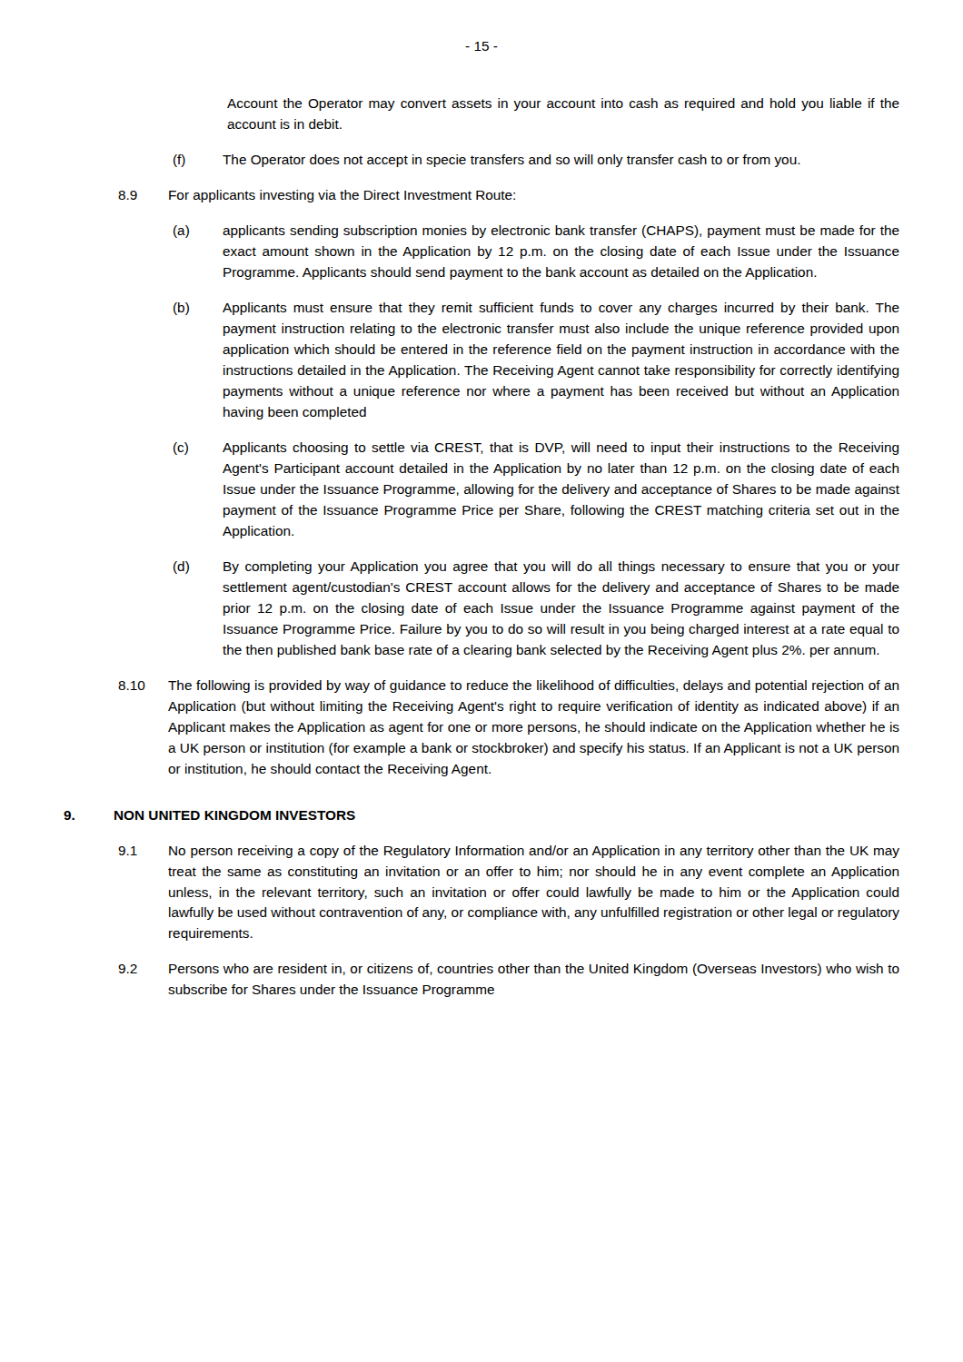- 15 -
Account the Operator may convert assets in your account into cash as required and hold you liable if the account is in debit.
(f)
The Operator does not accept in specie transfers and so will only transfer cash to or from you.
8.9
For applicants investing via the Direct Investment Route:
(a)
applicants sending subscription monies by electronic bank transfer (CHAPS), payment must be made for the exact amount shown in the Application by 12 p.m. on the closing date of each Issue under the Issuance Programme. Applicants should send payment to the bank account as detailed on the Application.
(b)
Applicants must ensure that they remit sufficient funds to cover any charges incurred by their bank. The payment instruction relating to the electronic transfer must also include the unique reference provided upon application which should be entered in the reference field on the payment instruction in accordance with the instructions detailed in the Application. The Receiving Agent cannot take responsibility for correctly identifying payments without a unique reference nor where a payment has been received but without an Application having been completed
(c)
Applicants choosing to settle via CREST, that is DVP, will need to input their instructions to the Receiving Agent's Participant account detailed in the Application by no later than 12 p.m. on the closing date of each Issue under the Issuance Programme, allowing for the delivery and acceptance of Shares to be made against payment of the Issuance Programme Price per Share, following the CREST matching criteria set out in the Application.
(d)
By completing your Application you agree that you will do all things necessary to ensure that you or your settlement agent/custodian's CREST account allows for the delivery and acceptance of Shares to be made prior 12 p.m. on the closing date of each Issue under the Issuance Programme against payment of the Issuance Programme Price. Failure by you to do so will result in you being charged interest at a rate equal to the then published bank base rate of a clearing bank selected by the Receiving Agent plus 2%. per annum.
8.10
The following is provided by way of guidance to reduce the likelihood of difficulties, delays and potential rejection of an Application (but without limiting the Receiving Agent's right to require verification of identity as indicated above) if an Applicant makes the Application as agent for one or more persons, he should indicate on the Application whether he is a UK person or institution (for example a bank or stockbroker) and specify his status. If an Applicant is not a UK person or institution, he should contact the Receiving Agent.
9. NON UNITED KINGDOM INVESTORS
9.1
No person receiving a copy of the Regulatory Information and/or an Application in any territory other than the UK may treat the same as constituting an invitation or an offer to him; nor should he in any event complete an Application unless, in the relevant territory, such an invitation or offer could lawfully be made to him or the Application could lawfully be used without contravention of any, or compliance with, any unfulfilled registration or other legal or regulatory requirements.
9.2
Persons who are resident in, or citizens of, countries other than the United Kingdom (Overseas Investors) who wish to subscribe for Shares under the Issuance Programme